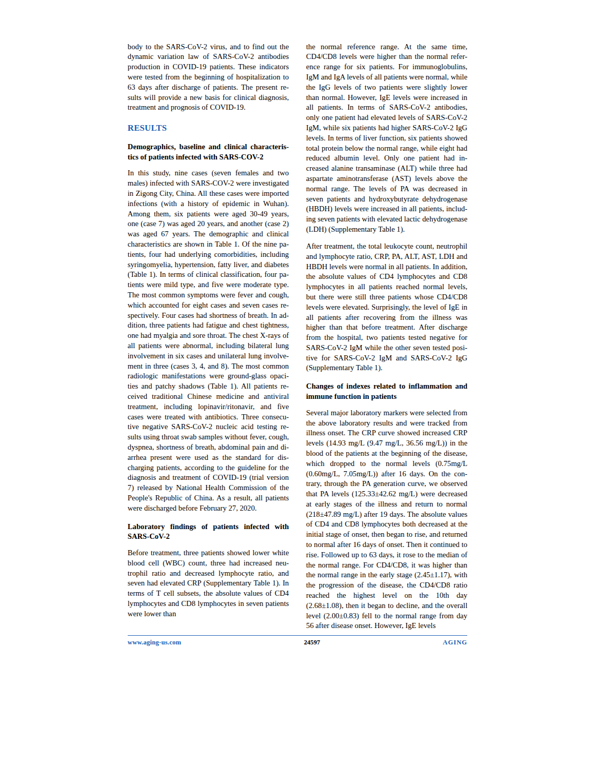body to the SARS-CoV-2 virus, and to find out the dynamic variation law of SARS-CoV-2 antibodies production in COVID-19 patients. These indicators were tested from the beginning of hospitalization to 63 days after discharge of patients. The present results will provide a new basis for clinical diagnosis, treatment and prognosis of COVID-19.
RESULTS
Demographics, baseline and clinical characteristics of patients infected with SARS-COV-2
In this study, nine cases (seven females and two males) infected with SARS-COV-2 were investigated in Zigong City, China. All these cases were imported infections (with a history of epidemic in Wuhan). Among them, six patients were aged 30-49 years, one (case 7) was aged 20 years, and another (case 2) was aged 67 years. The demographic and clinical characteristics are shown in Table 1. Of the nine patients, four had underlying comorbidities, including syringomyelia, hypertension, fatty liver, and diabetes (Table 1). In terms of clinical classification, four patients were mild type, and five were moderate type. The most common symptoms were fever and cough, which accounted for eight cases and seven cases respectively. Four cases had shortness of breath. In addition, three patients had fatigue and chest tightness, one had myalgia and sore throat. The chest X-rays of all patients were abnormal, including bilateral lung involvement in six cases and unilateral lung involvement in three (cases 3, 4, and 8). The most common radiologic manifestations were ground-glass opacities and patchy shadows (Table 1). All patients received traditional Chinese medicine and antiviral treatment, including lopinavir/ritonavir, and five cases were treated with antibiotics. Three consecutive negative SARS-CoV-2 nucleic acid testing results using throat swab samples without fever, cough, dyspnea, shortness of breath, abdominal pain and diarrhea present were used as the standard for discharging patients, according to the guideline for the diagnosis and treatment of COVID-19 (trial version 7) released by National Health Commission of the People's Republic of China. As a result, all patients were discharged before February 27, 2020.
Laboratory findings of patients infected with SARS-CoV-2
Before treatment, three patients showed lower white blood cell (WBC) count, three had increased neutrophil ratio and decreased lymphocyte ratio, and seven had elevated CRP (Supplementary Table 1). In terms of T cell subsets, the absolute values of CD4 lymphocytes and CD8 lymphocytes in seven patients were lower than
the normal reference range. At the same time, CD4/CD8 levels were higher than the normal reference range for six patients. For immunoglobulins, IgM and IgA levels of all patients were normal, while the IgG levels of two patients were slightly lower than normal. However, IgE levels were increased in all patients. In terms of SARS-CoV-2 antibodies, only one patient had elevated levels of SARS-CoV-2 IgM, while six patients had higher SARS-CoV-2 IgG levels. In terms of liver function, six patients showed total protein below the normal range, while eight had reduced albumin level. Only one patient had increased alanine transaminase (ALT) while three had aspartate aminotransferase (AST) levels above the normal range. The levels of PA was decreased in seven patients and hydroxybutyrate dehydrogenase (HBDH) levels were increased in all patients, including seven patients with elevated lactic dehydrogenase (LDH) (Supplementary Table 1).
After treatment, the total leukocyte count, neutrophil and lymphocyte ratio, CRP, PA, ALT, AST, LDH and HBDH levels were normal in all patients. In addition, the absolute values of CD4 lymphocytes and CD8 lymphocytes in all patients reached normal levels, but there were still three patients whose CD4/CD8 levels were elevated. Surprisingly, the level of IgE in all patients after recovering from the illness was higher than that before treatment. After discharge from the hospital, two patients tested negative for SARS-CoV-2 IgM while the other seven tested positive for SARS-CoV-2 IgM and SARS-CoV-2 IgG (Supplementary Table 1).
Changes of indexes related to inflammation and immune function in patients
Several major laboratory markers were selected from the above laboratory results and were tracked from illness onset. The CRP curve showed increased CRP levels (14.93 mg/L (9.47 mg/L, 36.56 mg/L)) in the blood of the patients at the beginning of the disease, which dropped to the normal levels (0.75mg/L (0.60mg/L, 7.05mg/L)) after 16 days. On the contrary, through the PA generation curve, we observed that PA levels (125.33±42.62 mg/L) were decreased at early stages of the illness and return to normal (218±47.89 mg/L) after 19 days. The absolute values of CD4 and CD8 lymphocytes both decreased at the initial stage of onset, then began to rise, and returned to normal after 16 days of onset. Then it continued to rise. Followed up to 63 days, it rose to the median of the normal range. For CD4/CD8, it was higher than the normal range in the early stage (2.45±1.17), with the progression of the disease, the CD4/CD8 ratio reached the highest level on the 10th day (2.68±1.08), then it began to decline, and the overall level (2.00±0.83) fell to the normal range from day 56 after disease onset. However, IgE levels
www.aging-us.com 24597 AGING